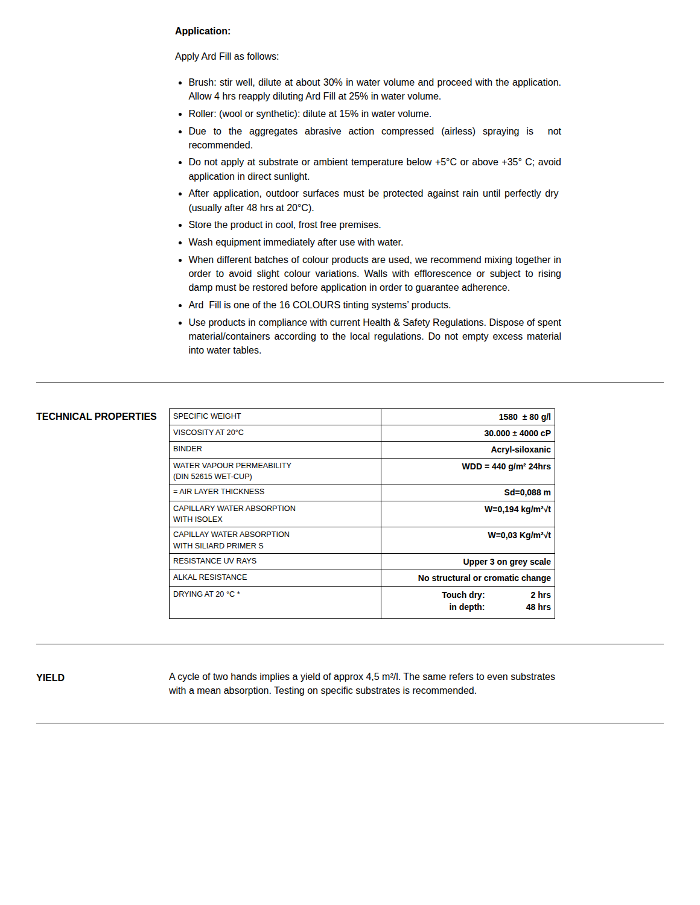Application:
Apply Ard Fill as follows:
Brush: stir well, dilute at about 30% in water volume and proceed with the application. Allow 4 hrs reapply diluting Ard Fill at 25% in water volume.
Roller: (wool or synthetic): dilute at 15% in water volume.
Due to the aggregates abrasive action compressed (airless) spraying is not recommended.
Do not apply at substrate or ambient temperature below +5°C or above +35° C; avoid application in direct sunlight.
After application, outdoor surfaces must be protected against rain until perfectly dry (usually after 48 hrs at 20°C).
Store the product in cool, frost free premises.
Wash equipment immediately after use with water.
When different batches of colour products are used, we recommend mixing together in order to avoid slight colour variations. Walls with efflorescence or subject to rising damp must be restored before application in order to guarantee adherence.
Ard Fill is one of the 16 COLOURS tinting systems’ products.
Use products in compliance with current Health & Safety Regulations. Dispose of spent material/containers according to the local regulations. Do not empty excess material into water tables.
TECHNICAL PROPERTIES
| Specific weight | 1580 ± 80 g/l |
| Viscosity at 20°C | 30.000 ± 4000 cP |
| Binder | Acryl-siloxanic |
| Water vapour permeability (DIN 52615 wet-cup) | WDD = 440 g/m² 24hrs |
| = air layer thickness | Sd=0,088 m |
| Capillary water absorption with Isolex | W=0,194 kg/m²√t |
| Capillay water absorption with Siliard primer S | W=0,03 Kg/m²√t |
| Resistance UV rays | Upper 3 on grey scale |
| Alkal resistance | No structural or cromatic change |
| Drying at 20 °C * | / Touch dry: / 2 hrs / / in depth: / 48 hrs / |
YIELD
A cycle of two hands implies a yield of approx 4,5 m²/l. The same refers to even substrates with a mean absorption. Testing on specific substrates is recommended.